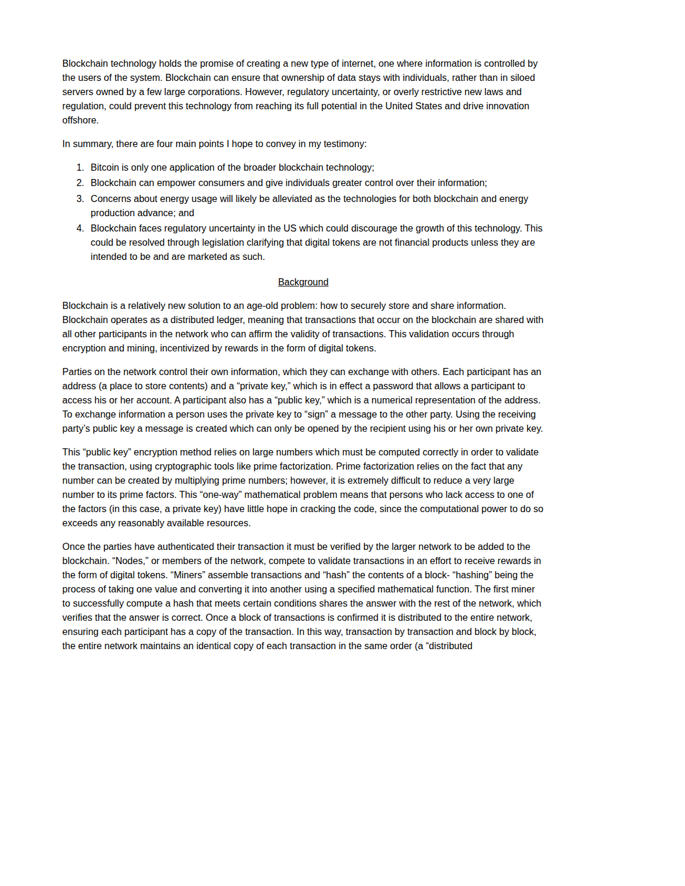Blockchain technology holds the promise of creating a new type of internet, one where information is controlled by the users of the system. Blockchain can ensure that ownership of data stays with individuals, rather than in siloed servers owned by a few large corporations. However, regulatory uncertainty, or overly restrictive new laws and regulation, could prevent this technology from reaching its full potential in the United States and drive innovation offshore.
In summary, there are four main points I hope to convey in my testimony:
Bitcoin is only one application of the broader blockchain technology;
Blockchain can empower consumers and give individuals greater control over their information;
Concerns about energy usage will likely be alleviated as the technologies for both blockchain and energy production advance; and
Blockchain faces regulatory uncertainty in the US which could discourage the growth of this technology. This could be resolved through legislation clarifying that digital tokens are not financial products unless they are intended to be and are marketed as such.
Background
Blockchain is a relatively new solution to an age-old problem: how to securely store and share information. Blockchain operates as a distributed ledger, meaning that transactions that occur on the blockchain are shared with all other participants in the network who can affirm the validity of transactions. This validation occurs through encryption and mining, incentivized by rewards in the form of digital tokens.
Parties on the network control their own information, which they can exchange with others. Each participant has an address (a place to store contents) and a “private key,” which is in effect a password that allows a participant to access his or her account. A participant also has a “public key,” which is a numerical representation of the address. To exchange information a person uses the private key to “sign” a message to the other party. Using the receiving party’s public key a message is created which can only be opened by the recipient using his or her own private key.
This “public key” encryption method relies on large numbers which must be computed correctly in order to validate the transaction, using cryptographic tools like prime factorization. Prime factorization relies on the fact that any number can be created by multiplying prime numbers; however, it is extremely difficult to reduce a very large number to its prime factors. This “one-way” mathematical problem means that persons who lack access to one of the factors (in this case, a private key) have little hope in cracking the code, since the computational power to do so exceeds any reasonably available resources.
Once the parties have authenticated their transaction it must be verified by the larger network to be added to the blockchain. “Nodes,” or members of the network, compete to validate transactions in an effort to receive rewards in the form of digital tokens. “Miners” assemble transactions and “hash” the contents of a block- “hashing” being the process of taking one value and converting it into another using a specified mathematical function. The first miner to successfully compute a hash that meets certain conditions shares the answer with the rest of the network, which verifies that the answer is correct. Once a block of transactions is confirmed it is distributed to the entire network, ensuring each participant has a copy of the transaction. In this way, transaction by transaction and block by block, the entire network maintains an identical copy of each transaction in the same order (a “distributed